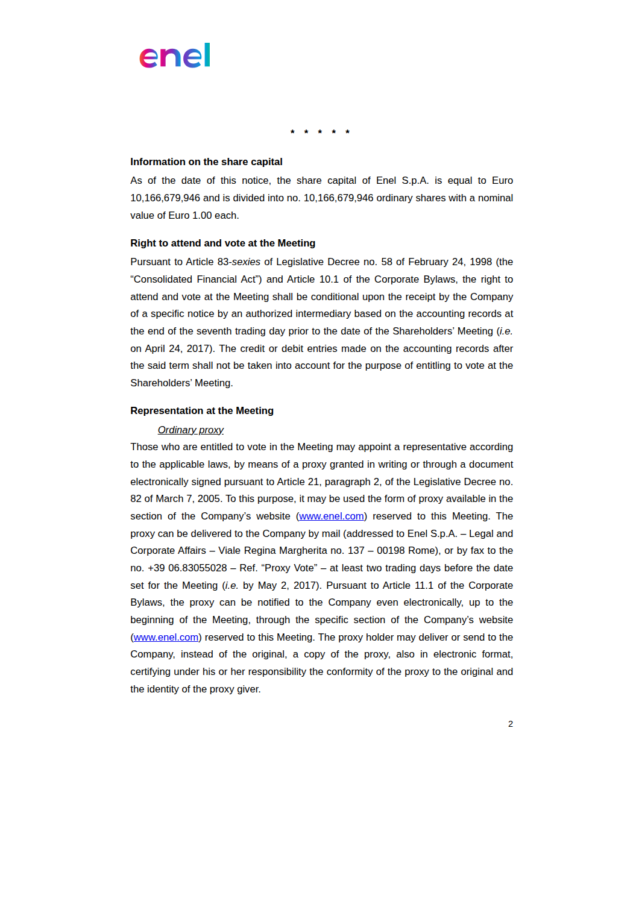* * * * *
Information on the share capital
As of the date of this notice, the share capital of Enel S.p.A. is equal to Euro 10,166,679,946 and is divided into no. 10,166,679,946 ordinary shares with a nominal value of Euro 1.00 each.
Right to attend and vote at the Meeting
Pursuant to Article 83-sexies of Legislative Decree no. 58 of February 24, 1998 (the “Consolidated Financial Act”) and Article 10.1 of the Corporate Bylaws, the right to attend and vote at the Meeting shall be conditional upon the receipt by the Company of a specific notice by an authorized intermediary based on the accounting records at the end of the seventh trading day prior to the date of the Shareholders’ Meeting (i.e. on April 24, 2017). The credit or debit entries made on the accounting records after the said term shall not be taken into account for the purpose of entitling to vote at the Shareholders’ Meeting.
Representation at the Meeting
Ordinary proxy
Those who are entitled to vote in the Meeting may appoint a representative according to the applicable laws, by means of a proxy granted in writing or through a document electronically signed pursuant to Article 21, paragraph 2, of the Legislative Decree no. 82 of March 7, 2005. To this purpose, it may be used the form of proxy available in the section of the Company’s website (www.enel.com) reserved to this Meeting. The proxy can be delivered to the Company by mail (addressed to Enel S.p.A. – Legal and Corporate Affairs – Viale Regina Margherita no. 137 – 00198 Rome), or by fax to the no. +39 06.83055028 – Ref. “Proxy Vote” – at least two trading days before the date set for the Meeting (i.e. by May 2, 2017). Pursuant to Article 11.1 of the Corporate Bylaws, the proxy can be notified to the Company even electronically, up to the beginning of the Meeting, through the specific section of the Company’s website (www.enel.com) reserved to this Meeting. The proxy holder may deliver or send to the Company, instead of the original, a copy of the proxy, also in electronic format, certifying under his or her responsibility the conformity of the proxy to the original and the identity of the proxy giver.
2